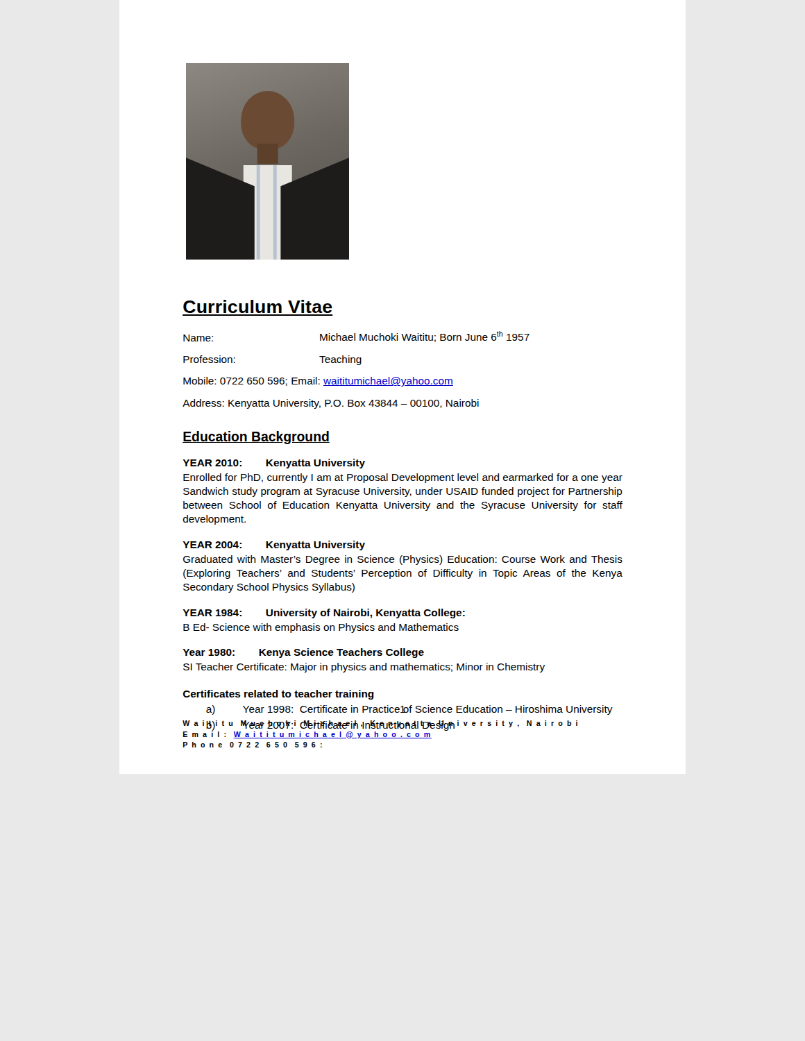Curriculum Vitae
Name: Michael Muchoki Waititu; Born June 6th 1957
Profession: Teaching
Mobile: 0722 650 596; Email: waititumichael@yahoo.com
Address: Kenyatta University, P.O. Box 43844 – 00100, Nairobi
Education Background
YEAR 2010:Kenyatta University
Enrolled for PhD, currently I am at Proposal Development level and earmarked for a one year Sandwich study program at Syracuse University, under USAID funded project for Partnership between School of Education Kenyatta University and the Syracuse University for staff development.
YEAR 2004:Kenyatta University
Graduated with Master’s Degree in Science (Physics) Education: Course Work and Thesis (Exploring Teachers’ and Students’ Perception of Difficulty in Topic Areas of the Kenya Secondary School Physics Syllabus)
YEAR 1984:University of Nairobi, Kenyatta College:
B Ed- Science with emphasis on Physics and Mathematics
Year 1980:Kenya Science Teachers College
SI Teacher Certificate: Major in physics and mathematics; Minor in Chemistry
Certificates related to teacher training
a) Year 1998: Certificate in Practice of Science Education – Hiroshima University
b) Year 2007: Certificate in Instructional Design
1
W a i t i t u M u c h o k i M i c h a e l , K e n y a t t a U n i v e r s i t y , N a i r o b i
E m a i l : W a i t i t u m i c h a e l @ y a h o o . c o m
P h o n e 0 7 2 2 6 5 0 5 9 6 :